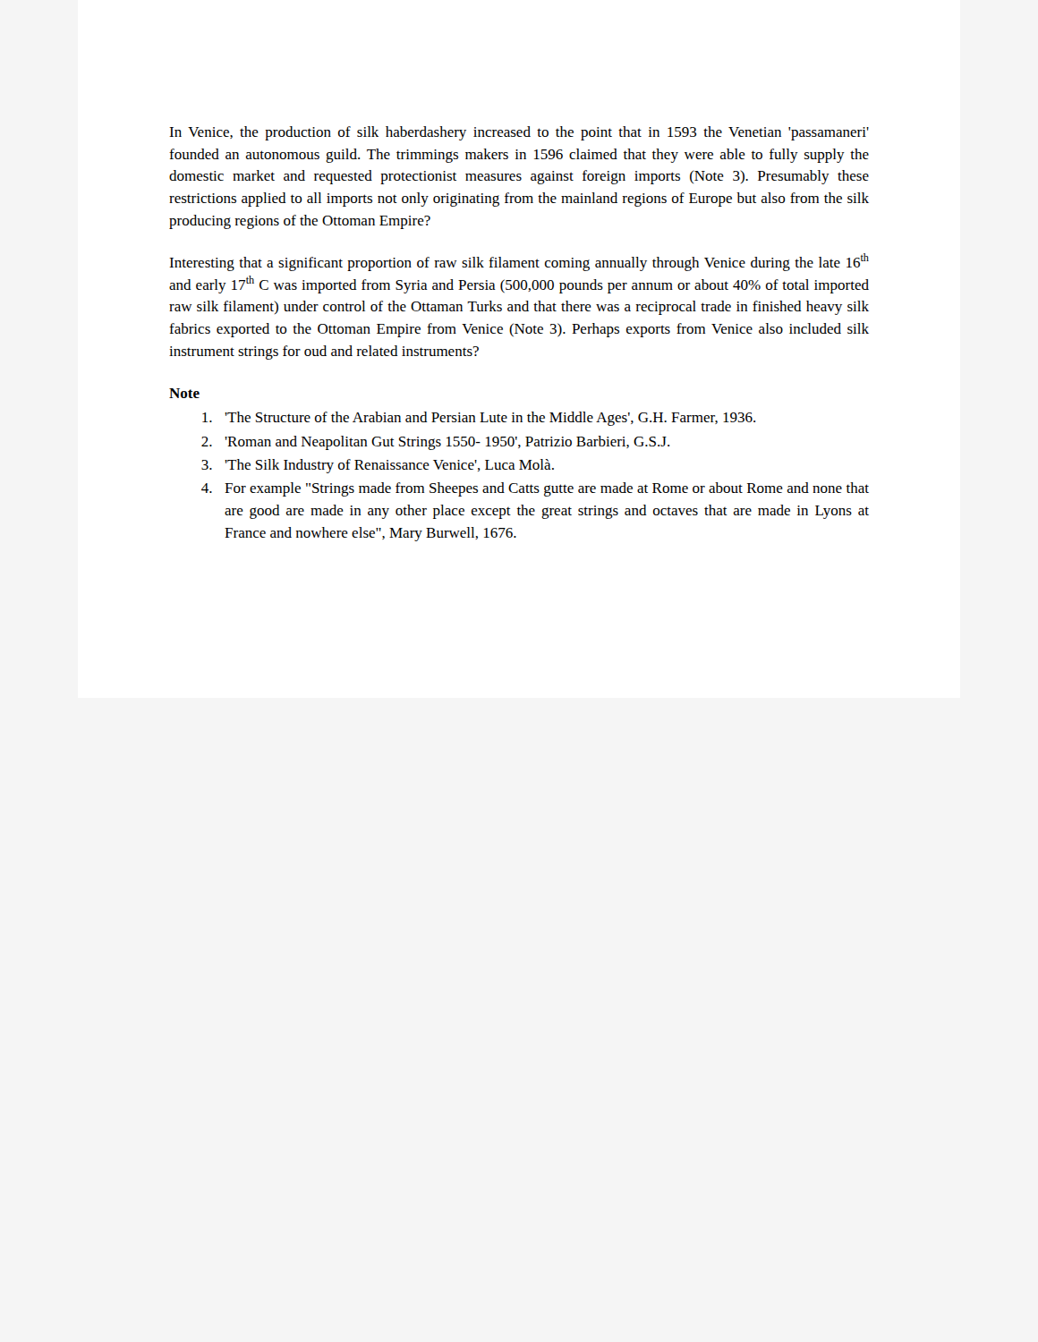In Venice, the production of silk haberdashery increased to the point that in 1593 the Venetian 'passamaneri' founded an autonomous guild. The trimmings makers in 1596 claimed that they were able to fully supply the domestic market and requested protectionist measures against foreign imports (Note 3). Presumably these restrictions applied to all imports not only originating from the mainland regions of Europe but also from the silk producing regions of the Ottoman Empire?
Interesting that a significant proportion of raw silk filament coming annually through Venice during the late 16th and early 17th C was imported from Syria and Persia (500,000 pounds per annum or about 40% of total imported raw silk filament) under control of the Ottaman Turks and that there was a reciprocal trade in finished heavy silk fabrics exported to the Ottoman Empire from Venice (Note 3). Perhaps exports from Venice also included silk instrument strings for oud and related instruments?
Note
'The Structure of the Arabian and Persian Lute in the Middle Ages', G.H. Farmer, 1936.
'Roman and Neapolitan Gut Strings 1550- 1950', Patrizio Barbieri, G.S.J.
'The Silk Industry of Renaissance Venice', Luca Molà.
For example "Strings made from Sheepes and Catts gutte are made at Rome or about Rome and none that are good are made in any other place except the great strings and octaves that are made in Lyons at France and nowhere else", Mary Burwell, 1676.